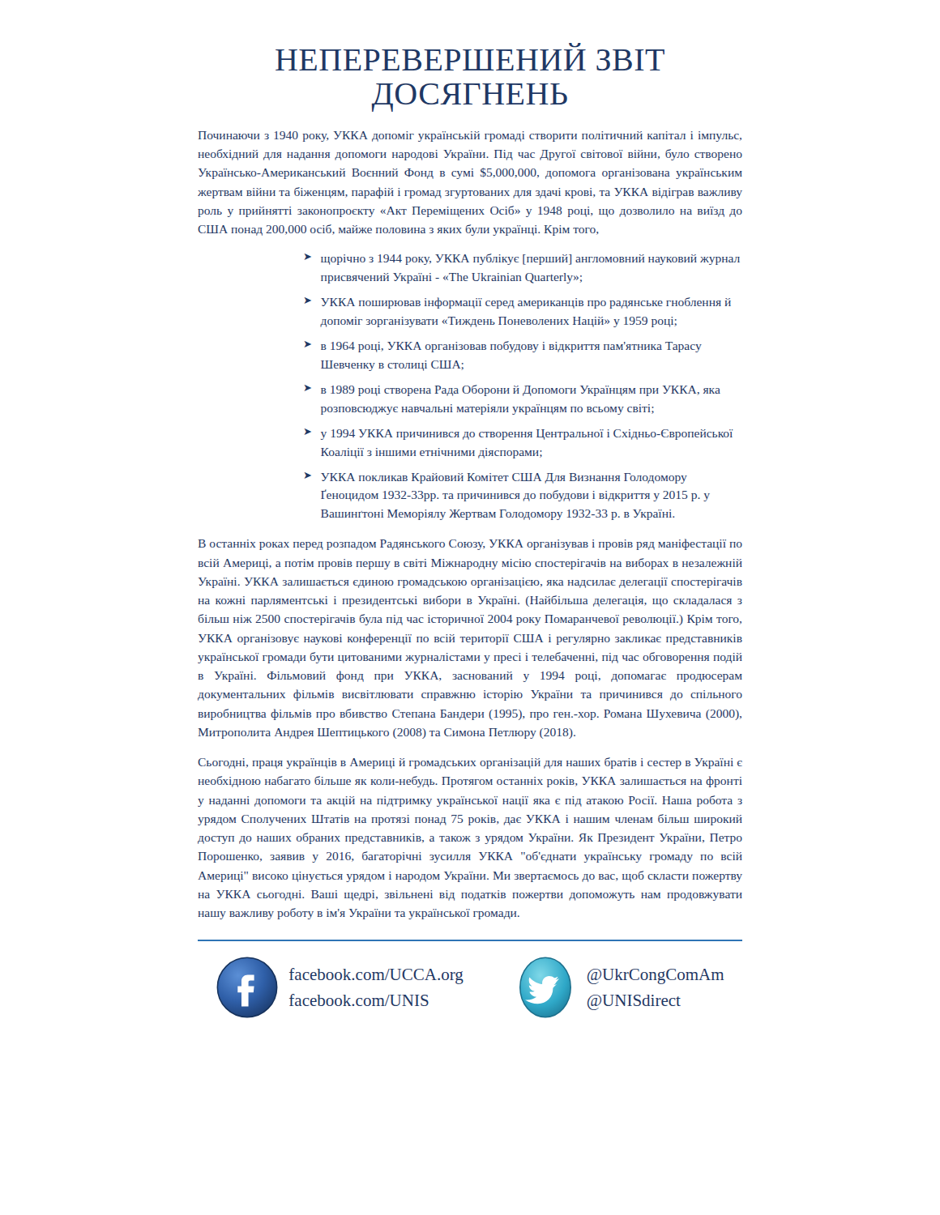НЕПЕРЕВЕРШЕНИЙ ЗВІТ ДОСЯГНЕНЬ
Починаючи з 1940 року, УККА допоміг українській громаді створити політичний капітал і імпульс, необхідний для надання допомоги народові України. Під час Другої світової війни, було створено Українсько-Американський Воєнний Фонд в сумі $5,000,000, допомога організована українським жертвам війни та біженцям, парафій і громад згуртованих для здачі крові, та УККА відіграв важливу роль у прийнятті законопроєкту «Акт Переміщених Осіб» у 1948 році, що дозволило на виїзд до США понад 200,000 осіб, майже половина з яких були українці. Крім того,
щорічно з 1944 року, УККА публікує [перший] англомовний науковий журнал присвячений Україні - «The Ukrainian Quarterly»;
УККА поширював інформації серед американців про радянське гноблення й допоміг зорганізувати «Тиждень Поневолених Націй» у 1959 році;
в 1964 році, УККА організовав побудову і відкриття пам'ятника Тарасу Шевченку в столиці США;
в 1989 році створена Рада Оборони й Допомоги Українцям при УККА, яка розповсюджує навчальні матеріяли українцям по всьому світі;
у 1994 УККА причинився до створення Центральної і Східньо-Європейської Коаліції з іншими етнічними діяспорами;
УККА покликав Крайовий Комітет США Для Визнання Голодомору Ґеноцидом 1932-33рр. та причинився до побудови і відкриття у 2015 р. у Вашинґтоні Меморіялу Жертвам Голодомору 1932-33 р. в Україні.
В останніх роках перед розпадом Радянського Союзу, УККА організував і провів ряд маніфестації по всій Америці, а потім провів першу в світі Міжнародну місію спостерігачів на виборах в незалежній Україні. УККА залишається єдиною громадською організацією, яка надсилає делегації спостерігачів на кожні парляментські і президентські вибори в Україні. (Найбільша делегація, що складалася з більш ніж 2500 спостерігачів була під час історичної 2004 року Помаранчевої революції.) Крім того, УККА організовує наукові конференції по всій території США і регулярно закликає представників української громади бути цитованими журналістами у пресі і телебаченні, під час обговорення подій в Україні. Фільмовий фонд при УККА, заснований у 1994 році, допомагає продюсерам документальних фільмів висвітлювати справжню історію України та причинився до спільного виробництва фільмів про вбивство Степана Бандери (1995), про ген.-хор. Романа Шухевича (2000), Митрополита Андрея Шептицького (2008) та Симона Петлюру (2018).
Сьогодні, праця українців в Америці й громадських організацій для наших братів і сестер в Україні є необхідною набагато більше як коли-небудь. Протягом останніх років, УККА залишається на фронті у наданні допомоги та акцій на підтримку української нації яка є під атакою Росії. Наша робота з урядом Сполучених Штатів на протязі понад 75 років, дає УККА і нашим членам більш широкий доступ до наших обраних представників, а також з урядом України. Як Президент України, Петро Порошенко, заявив у 2016, багаторічні зусилля УККА "об'єднати українську громаду по всій Америці" високо цінується урядом і народом України. Ми звертаємось до вас, щоб скласти пожертву на УККА сьогодні. Ваші щедрі, звільнені від податків пожертви допоможуть нам продовжувати нашу важливу роботу в ім'я України та української громади.
facebook.com/UCCA.org
facebook.com/UNIS
@UkrCongComAm
@UNISdirect